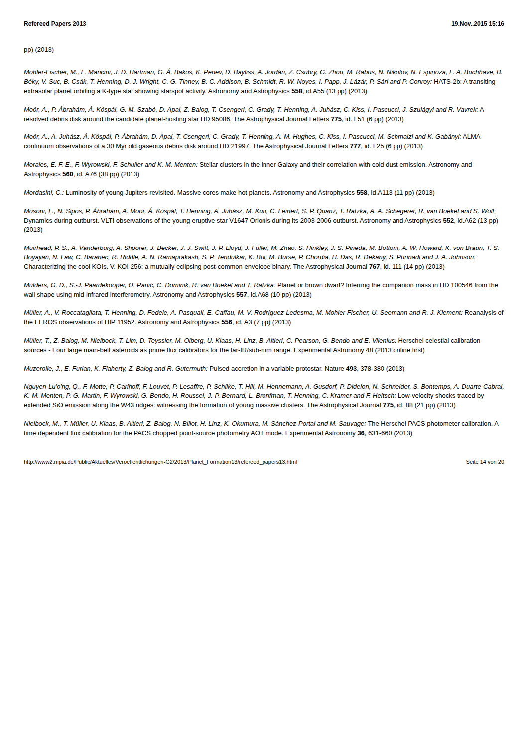Refereed Papers 2013
19.Nov..2015 15:16
pp) (2013)
Mohler-Fischer, M., L. Mancini, J. D. Hartman, G. Á. Bakos, K. Penev, D. Bayliss, A. Jordán, Z. Csubry, G. Zhou, M. Rabus, N. Nikolov, N. Espinoza, L. A. Buchhave, B. Béky, V. Suc, B. Csák, T. Henning, D. J. Wright, C. G. Tinney, B. C. Addison, B. Schmidt, R. W. Noyes, I. Papp, J. Lázár, P. Sári and P. Conroy: HATS-2b: A transiting extrasolar planet orbiting a K-type star showing starspot activity. Astronomy and Astrophysics 558, id.A55 (13 pp) (2013)
Moór, A., P. Ábrahám, Á. Kóspál, G. M. Szabó, D. Apai, Z. Balog, T. Csengeri, C. Grady, T. Henning, A. Juhász, C. Kiss, I. Pascucci, J. Szulágyi and R. Vavrek: A resolved debris disk around the candidate planet-hosting star HD 95086. The Astrophysical Journal Letters 775, id. L51 (6 pp) (2013)
Moór, A., A. Juhász, Á. Kóspál, P. Ábrahám, D. Apai, T. Csengeri, C. Grady, T. Henning, A. M. Hughes, C. Kiss, I. Pascucci, M. Schmalzl and K. Gabányi: ALMA continuum observations of a 30 Myr old gaseous debris disk around HD 21997. The Astrophysical Journal Letters 777, id. L25 (6 pp) (2013)
Morales, E. F. E., F. Wyrowski, F. Schuller and K. M. Menten: Stellar clusters in the inner Galaxy and their correlation with cold dust emission. Astronomy and Astrophysics 560, id. A76 (38 pp) (2013)
Mordasini, C.: Luminosity of young Jupiters revisited. Massive cores make hot planets. Astronomy and Astrophysics 558, id.A113 (11 pp) (2013)
Mosoni, L., N. Sipos, P. Ábrahám, A. Moór, Á. Kóspál, T. Henning, A. Juhász, M. Kun, C. Leinert, S. P. Quanz, T. Ratzka, A. A. Schegerer, R. van Boekel and S. Wolf: Dynamics during outburst. VLTI observations of the young eruptive star V1647 Orionis during its 2003-2006 outburst. Astronomy and Astrophysics 552, id.A62 (13 pp) (2013)
Muirhead, P. S., A. Vanderburg, A. Shporer, J. Becker, J. J. Swift, J. P. Lloyd, J. Fuller, M. Zhao, S. Hinkley, J. S. Pineda, M. Bottom, A. W. Howard, K. von Braun, T. S. Boyajian, N. Law, C. Baranec, R. Riddle, A. N. Ramaprakash, S. P. Tendulkar, K. Bui, M. Burse, P. Chordia, H. Das, R. Dekany, S. Punnadi and J. A. Johnson: Characterizing the cool KOIs. V. KOI-256: a mutually eclipsing post-common envelope binary. The Astrophysical Journal 767, id. 111 (14 pp) (2013)
Mulders, G. D., S.-J. Paardekooper, O. Panić, C. Dominik, R. van Boekel and T. Ratzka: Planet or brown dwarf? Inferring the companion mass in HD 100546 from the wall shape using mid-infrared interferometry. Astronomy and Astrophysics 557, id.A68 (10 pp) (2013)
Müller, A., V. Roccatagliata, T. Henning, D. Fedele, A. Pasquali, E. Caffau, M. V. Rodríguez-Ledesma, M. Mohler-Fischer, U. Seemann and R. J. Klement: Reanalysis of the FEROS observations of HIP 11952. Astronomy and Astrophysics 556, id. A3 (7 pp) (2013)
Müller, T., Z. Balog, M. Nielbock, T. Lim, D. Teyssier, M. Olberg, U. Klaas, H. Linz, B. Altieri, C. Pearson, G. Bendo and E. Vilenius: Herschel celestial calibration sources - Four large main-belt asteroids as prime flux calibrators for the far-IR/sub-mm range. Experimental Astronomy 48 (2013 online first)
Muzerolle, J., E. Furlan, K. Flaherty, Z. Balog and R. Gutermuth: Pulsed accretion in a variable protostar. Nature 493, 378-380 (2013)
Nguyen-Lu'o'ng, Q., F. Motte, P. Carlhoff, F. Louvet, P. Lesaffre, P. Schilke, T. Hill, M. Hennemann, A. Gusdorf, P. Didelon, N. Schneider, S. Bontemps, A. Duarte-Cabral, K. M. Menten, P. G. Martin, F. Wyrowski, G. Bendo, H. Roussel, J.-P. Bernard, L. Bronfman, T. Henning, C. Kramer and F. Heitsch: Low-velocity shocks traced by extended SiO emission along the W43 ridges: witnessing the formation of young massive clusters. The Astrophysical Journal 775, id. 88 (21 pp) (2013)
Nielbock, M., T. Müller, U. Klaas, B. Altieri, Z. Balog, N. Billot, H. Linz, K. Okumura, M. Sánchez-Portal and M. Sauvage: The Herschel PACS photometer calibration. A time dependent flux calibration for the PACS chopped point-source photometry AOT mode. Experimental Astronomy 36, 631-660 (2013)
http://www2.mpia.de/Public/Aktuelles/Veroeffentlichungen-G2/2013/Planet_Formation13/refereed_papers13.html
Seite 14 von 20